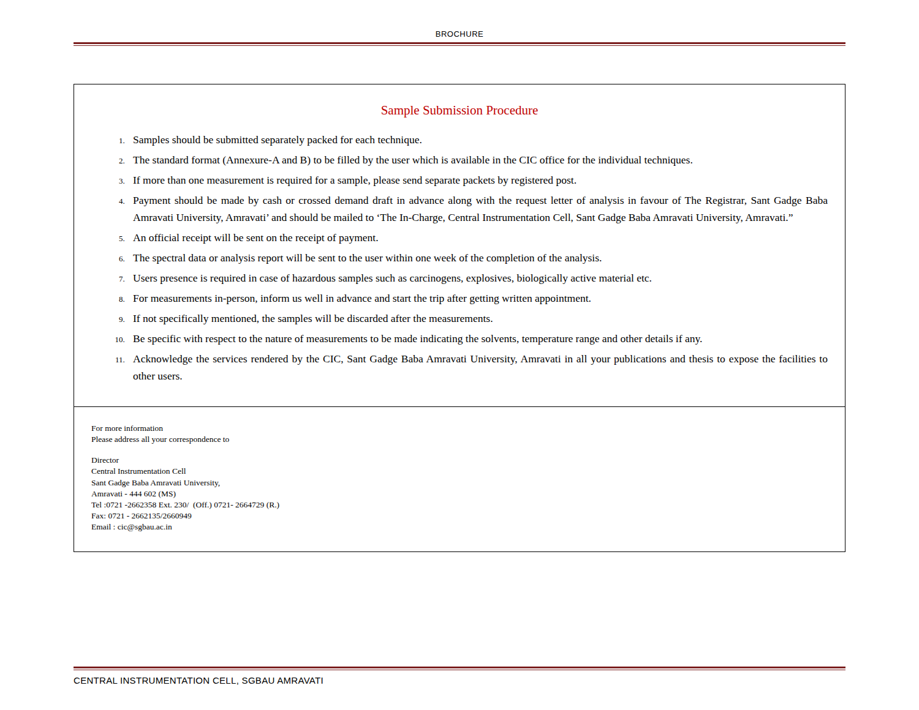BROCHURE
Sample Submission Procedure
Samples should be submitted separately packed for each technique.
The standard format (Annexure-A and B) to be filled by the user which is available in the CIC office for the individual techniques.
If more than one measurement is required for a sample, please send separate packets by registered post.
Payment should be made by cash or crossed demand draft in advance along with the request letter of analysis in favour of The Registrar, Sant Gadge Baba Amravati University, Amravati’ and should be mailed to ‘The In-Charge, Central Instrumentation Cell, Sant Gadge Baba Amravati University, Amravati.”
An official receipt will be sent on the receipt of payment.
The spectral data or analysis report will be sent to the user within one week of the completion of the analysis.
Users presence is required in case of hazardous samples such as carcinogens, explosives, biologically active material etc.
For measurements in-person, inform us well in advance and start the trip after getting written appointment.
If not specifically mentioned, the samples will be discarded after the measurements.
Be specific with respect to the nature of measurements to be made indicating the solvents, temperature range and other details if any.
Acknowledge the services rendered by the CIC, Sant Gadge Baba Amravati University, Amravati in all your publications and thesis to expose the facilities to other users.
For more information
Please address all your correspondence to
Director
Central Instrumentation Cell
Sant Gadge Baba Amravati University,
Amravati - 444 602 (MS)
Tel :0721 -2662358 Ext. 230/ (Off.) 0721- 2664729 (R.)
Fax: 0721 - 2662135/2660949
Email : cic@sgbau.ac.in
CENTRAL INSTRUMENTATION CELL, SGBAU AMRAVATI